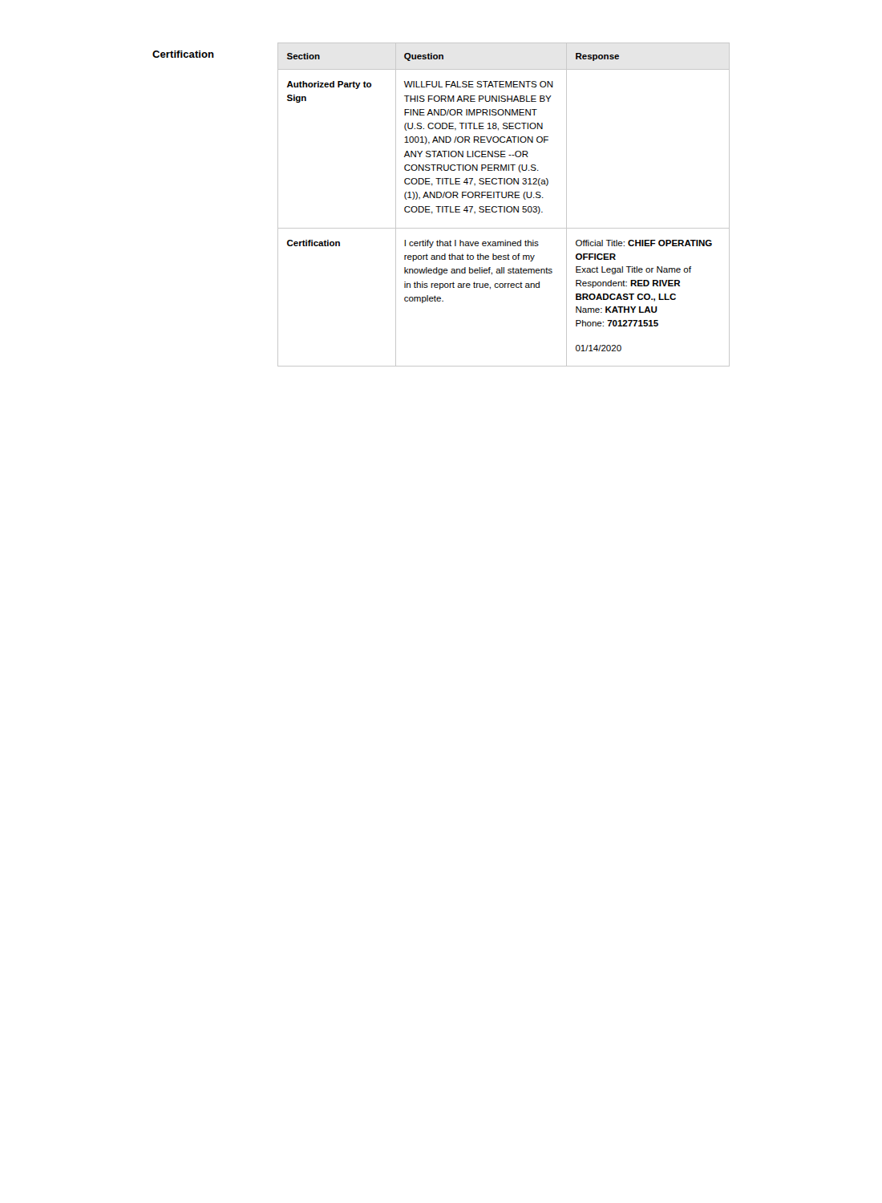Certification
| Section | Question | Response |
| --- | --- | --- |
| Authorized Party to Sign | WILLFUL FALSE STATEMENTS ON THIS FORM ARE PUNISHABLE BY FINE AND/OR IMPRISONMENT (U.S. CODE, TITLE 18, SECTION 1001), AND /OR REVOCATION OF ANY STATION LICENSE --OR CONSTRUCTION PERMIT (U.S. CODE, TITLE 47, SECTION 312(a)(1)), AND/OR FORFEITURE (U.S. CODE, TITLE 47, SECTION 503). | |
| Certification | I certify that I have examined this report and that to the best of my knowledge and belief, all statements in this report are true, correct and complete. | Official Title: CHIEF OPERATING OFFICER Exact Legal Title or Name of Respondent: RED RIVER BROADCAST CO., LLC Name: KATHY LAU Phone: 7012771515 01/14/2020 |